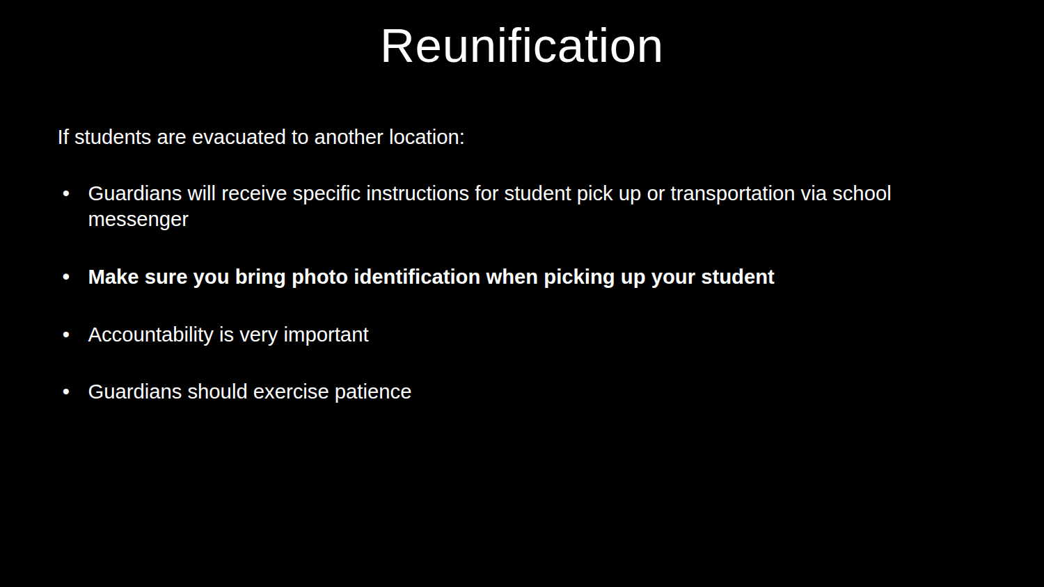Reunification
If students are evacuated to another location:
Guardians will receive specific instructions for student pick up or transportation via school messenger
Make sure you bring photo identification when picking up your student
Accountability is very important
Guardians should exercise patience